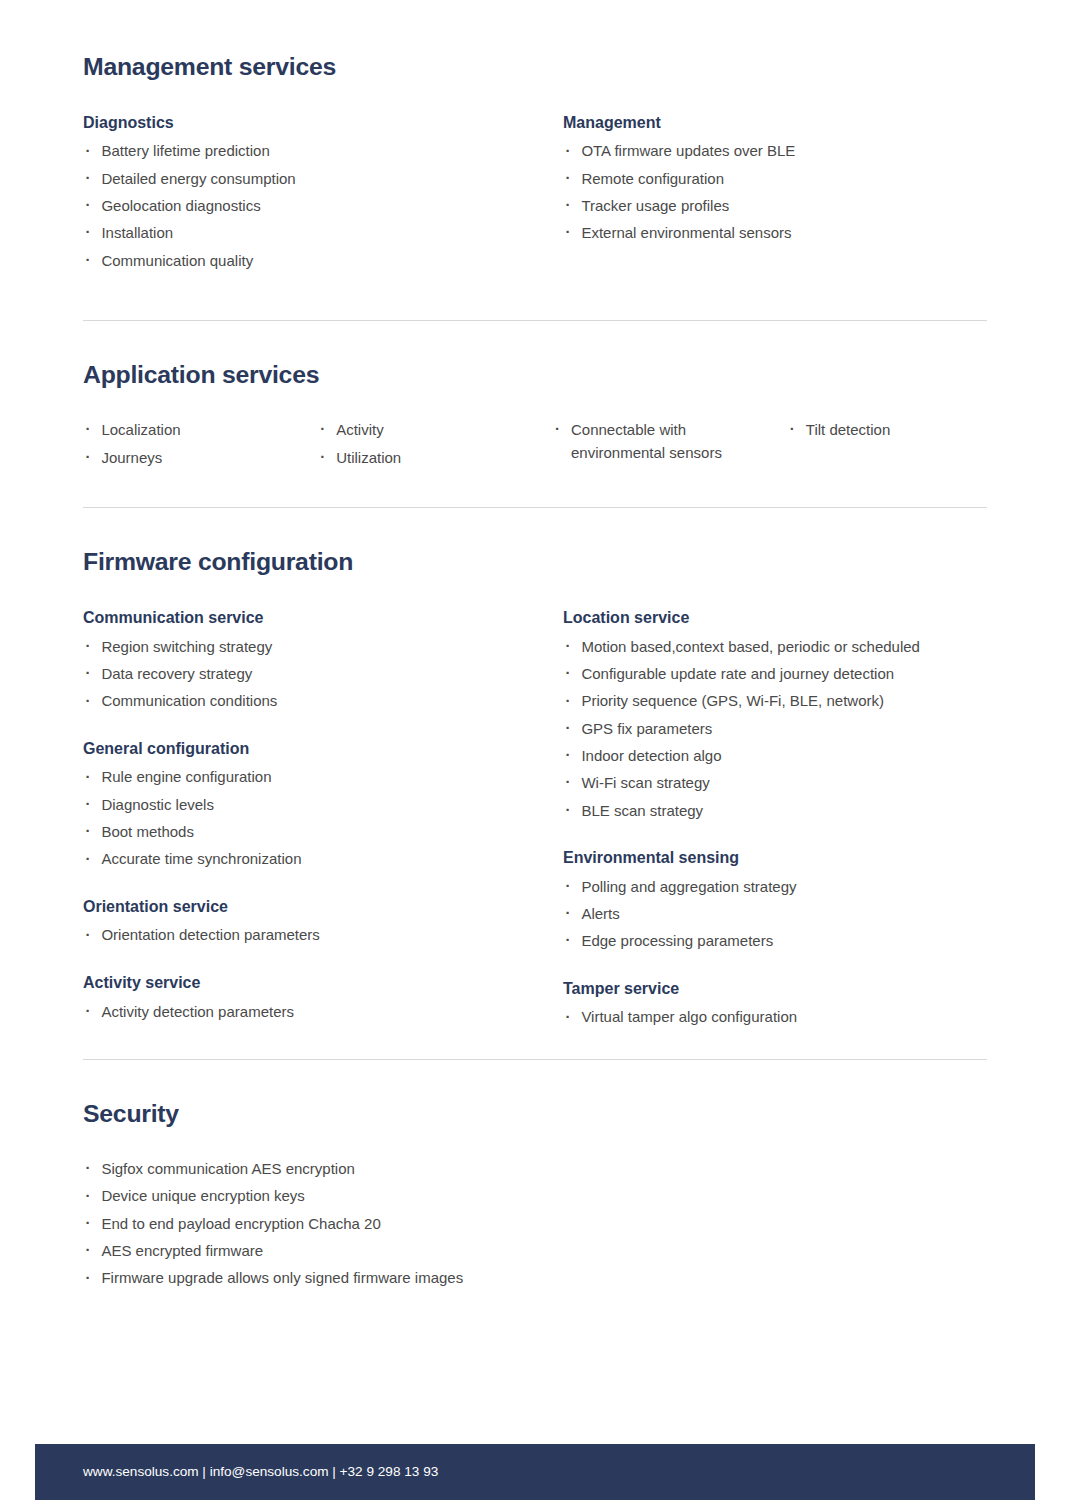Management services
Diagnostics
Battery lifetime prediction
Detailed energy consumption
Geolocation diagnostics
Installation
Communication quality
Management
OTA firmware updates over BLE
Remote configuration
Tracker usage profiles
External environmental sensors
Application services
Localization
Journeys
Activity
Utilization
Connectable with environmental sensors
Tilt detection
Firmware configuration
Communication service
Region switching strategy
Data recovery strategy
Communication conditions
General configuration
Rule engine configuration
Diagnostic levels
Boot methods
Accurate time synchronization
Orientation service
Orientation detection parameters
Activity service
Activity detection parameters
Location service
Motion based,context based, periodic or scheduled
Configurable update rate and journey detection
Priority sequence (GPS, Wi-Fi, BLE, network)
GPS fix parameters
Indoor detection algo
Wi-Fi scan strategy
BLE scan strategy
Environmental sensing
Polling and aggregation strategy
Alerts
Edge processing parameters
Tamper service
Virtual tamper algo configuration
Security
Sigfox communication AES encryption
Device unique encryption keys
End to end payload encryption Chacha 20
AES encrypted firmware
Firmware upgrade allows only signed firmware images
www.sensolus.com | info@sensolus.com | +32 9 298 13 93